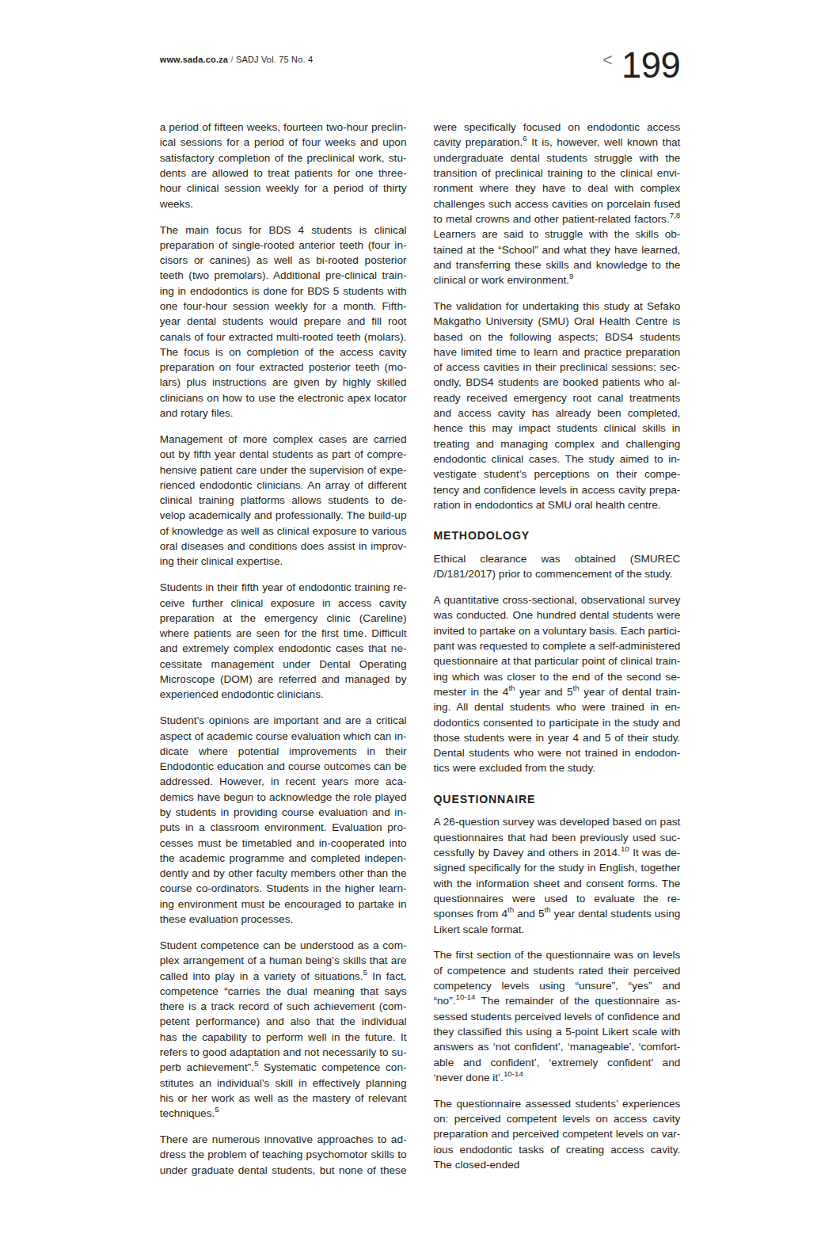www.sada.co.za / SADJ Vol. 75 No. 4
< 199
a period of fifteen weeks, fourteen two-hour preclinical sessions for a period of four weeks and upon satisfactory completion of the preclinical work, students are allowed to treat patients for one three-hour clinical session weekly for a period of thirty weeks.
The main focus for BDS 4 students is clinical preparation of single-rooted anterior teeth (four incisors or canines) as well as bi-rooted posterior teeth (two premolars). Additional pre-clinical training in endodontics is done for BDS 5 students with one four-hour session weekly for a month. Fifth-year dental students would prepare and fill root canals of four extracted multi-rooted teeth (molars). The focus is on completion of the access cavity preparation on four extracted posterior teeth (molars) plus instructions are given by highly skilled clinicians on how to use the electronic apex locator and rotary files.
Management of more complex cases are carried out by fifth year dental students as part of comprehensive patient care under the supervision of experienced endodontic clinicians. An array of different clinical training platforms allows students to develop academically and professionally. The build-up of knowledge as well as clinical exposure to various oral diseases and conditions does assist in improving their clinical expertise.
Students in their fifth year of endodontic training receive further clinical exposure in access cavity preparation at the emergency clinic (Careline) where patients are seen for the first time. Difficult and extremely complex endodontic cases that necessitate management under Dental Operating Microscope (DOM) are referred and managed by experienced endodontic clinicians.
Student’s opinions are important and are a critical aspect of academic course evaluation which can indicate where potential improvements in their Endodontic education and course outcomes can be addressed. However, in recent years more academics have begun to acknowledge the role played by students in providing course evaluation and inputs in a classroom environment. Evaluation processes must be timetabled and in-cooperated into the academic programme and completed independently and by other faculty members other than the course co-ordinators. Students in the higher learning environment must be encouraged to partake in these evaluation processes.
Student competence can be understood as a complex arrangement of a human being’s skills that are called into play in a variety of situations.5 In fact, competence “carries the dual meaning that says there is a track record of such achievement (competent performance) and also that the individual has the capability to perform well in the future. It refers to good adaptation and not necessarily to superb achievement”.5 Systematic competence constitutes an individual’s skill in effectively planning his or her work as well as the mastery of relevant techniques.5
There are numerous innovative approaches to address the problem of teaching psychomotor skills to under graduate dental students, but none of these were specifically focused on endodontic access cavity preparation.6 It is, however, well known that undergraduate dental students struggle with the transition of preclinical training to the clinical environment where they have to deal with complex challenges such access cavities on porcelain fused to metal crowns and other patient-related factors.7,8 Learners are said to struggle with the skills obtained at the “School” and what they have learned, and transferring these skills and knowledge to the clinical or work environment.9
The validation for undertaking this study at Sefako Makgatho University (SMU) Oral Health Centre is based on the following aspects; BDS4 students have limited time to learn and practice preparation of access cavities in their preclinical sessions; secondly, BDS4 students are booked patients who already received emergency root canal treatments and access cavity has already been completed, hence this may impact students clinical skills in treating and managing complex and challenging endodontic clinical cases. The study aimed to investigate student’s perceptions on their competency and confidence levels in access cavity preparation in endodontics at SMU oral health centre.
Methodology
Ethical clearance was obtained (SMUREC /D/181/2017) prior to commencement of the study.
A quantitative cross-sectional, observational survey was conducted. One hundred dental students were invited to partake on a voluntary basis. Each participant was requested to complete a self-administered questionnaire at that particular point of clinical training which was closer to the end of the second semester in the 4th year and 5th year of dental training. All dental students who were trained in endodontics consented to participate in the study and those students were in year 4 and 5 of their study. Dental students who were not trained in endodontics were excluded from the study.
Questionnaire
A 26-question survey was developed based on past questionnaires that had been previously used successfully by Davey and others in 2014.10 It was designed specifically for the study in English, together with the information sheet and consent forms. The questionnaires were used to evaluate the responses from 4th and 5th year dental students using Likert scale format.
The first section of the questionnaire was on levels of competence and students rated their perceived competency levels using “unsure”, “yes” and “no”.10-14 The remainder of the questionnaire assessed students perceived levels of confidence and they classified this using a 5‑point Likert scale with answers as ‘not confident’, ‘manageable’, ‘comfortable and confident’, ‘extremely confident’ and ‘never done it’.10-14
The questionnaire assessed students’ experiences on: perceived competent levels on access cavity preparation and perceived competent levels on various endodontic tasks of creating access cavity. The closed-ended